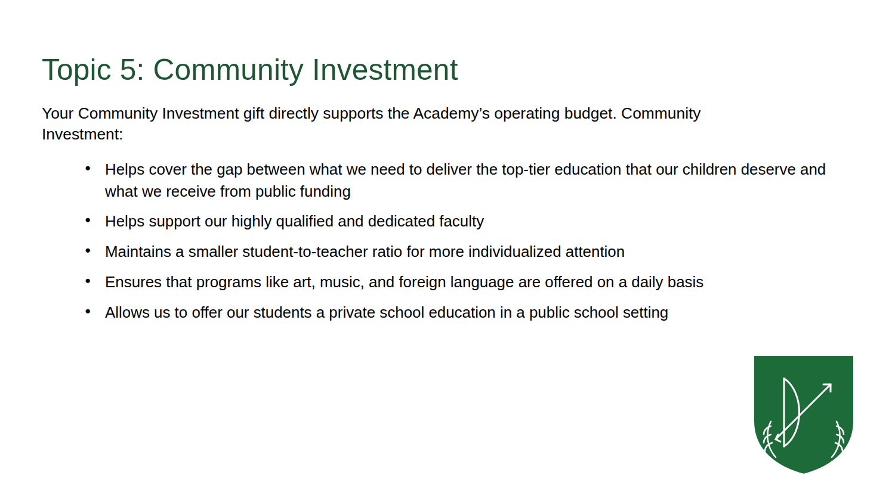Topic 5: Community Investment
Your Community Investment gift directly supports the Academy’s operating budget. Community Investment:
Helps cover the gap between what we need to deliver the top-tier education that our children deserve and what we receive from public funding
Helps support our highly qualified and dedicated faculty
Maintains a smaller student-to-teacher ratio for more individualized attention
Ensures that programs like art, music, and foreign language are offered on a daily basis
Allows us to offer our students a private school education in a public school setting